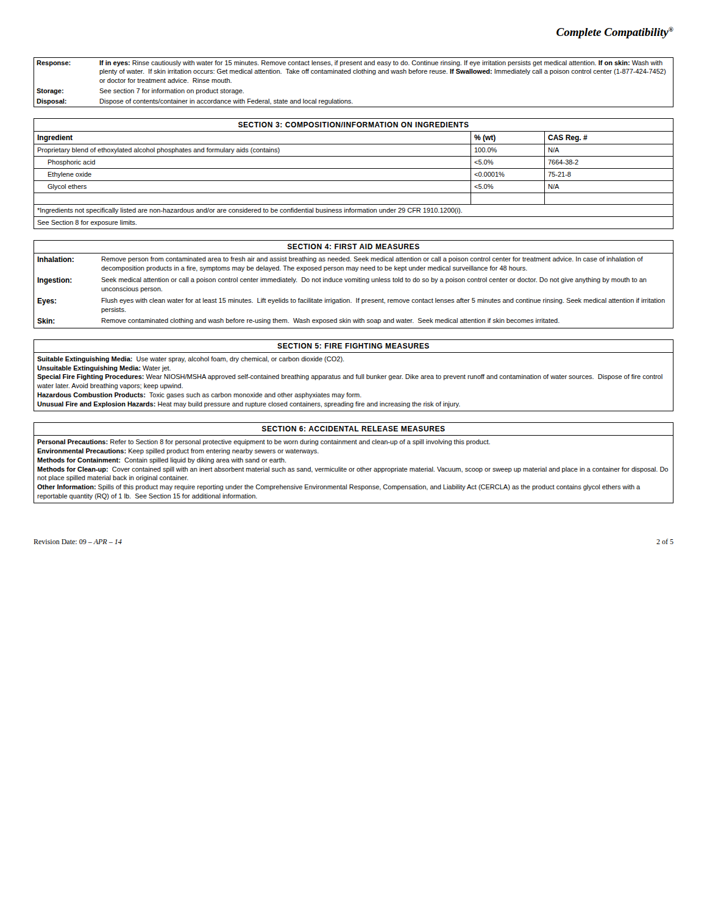Complete Compatibility®
| Response: | If in eyes: Rinse cautiously with water for 15 minutes. Remove contact lenses, if present and easy to do. Continue rinsing. If eye irritation persists get medical attention. If on skin: Wash with plenty of water. If skin irritation occurs: Get medical attention. Take off contaminated clothing and wash before reuse. If Swallowed: Immediately call a poison control center (1-877-424-7452) or doctor for treatment advice. Rinse mouth. |
| Storage: | See section 7 for information on product storage. |
| Disposal: | Dispose of contents/container in accordance with Federal, state and local regulations. |
SECTION 3: COMPOSITION/INFORMATION ON INGREDIENTS
| Ingredient | % (wt) | CAS Reg. # |
| --- | --- | --- |
| Proprietary blend of ethoxylated alcohol phosphates and formulary aids (contains) | 100.0% | N/A |
| Phosphoric acid | <5.0% | 7664-38-2 |
| Ethylene oxide | <0.0001% | 75-21-8 |
| Glycol ethers | <5.0% | N/A |
| *Ingredients not specifically listed are non-hazardous and/or are considered to be confidential business information under 29 CFR 1910.1200(i). |
| See Section 8 for exposure limits. |
SECTION 4: FIRST AID MEASURES
| Inhalation: | Remove person from contaminated area to fresh air and assist breathing as needed. Seek medical attention or call a poison control center for treatment advice. In case of inhalation of decomposition products in a fire, symptoms may be delayed. The exposed person may need to be kept under medical surveillance for 48 hours. |
| Ingestion: | Seek medical attention or call a poison control center immediately. Do not induce vomiting unless told to do so by a poison control center or doctor. Do not give anything by mouth to an unconscious person. |
| Eyes: | Flush eyes with clean water for at least 15 minutes. Lift eyelids to facilitate irrigation. If present, remove contact lenses after 5 minutes and continue rinsing. Seek medical attention if irritation persists. |
| Skin: | Remove contaminated clothing and wash before re-using them. Wash exposed skin with soap and water. Seek medical attention if skin becomes irritated. |
SECTION 5: FIRE FIGHTING MEASURES
Suitable Extinguishing Media: Use water spray, alcohol foam, dry chemical, or carbon dioxide (CO2).
Unsuitable Extinguishing Media: Water jet.
Special Fire Fighting Procedures: Wear NIOSH/MSHA approved self-contained breathing apparatus and full bunker gear. Dike area to prevent runoff and contamination of water sources. Dispose of fire control water later. Avoid breathing vapors; keep upwind.
Hazardous Combustion Products: Toxic gases such as carbon monoxide and other asphyxiates may form.
Unusual Fire and Explosion Hazards: Heat may build pressure and rupture closed containers, spreading fire and increasing the risk of injury.
SECTION 6: ACCIDENTAL RELEASE MEASURES
Personal Precautions: Refer to Section 8 for personal protective equipment to be worn during containment and clean-up of a spill involving this product.
Environmental Precautions: Keep spilled product from entering nearby sewers or waterways.
Methods for Containment: Contain spilled liquid by diking area with sand or earth.
Methods for Clean-up: Cover contained spill with an inert absorbent material such as sand, vermiculite or other appropriate material. Vacuum, scoop or sweep up material and place in a container for disposal. Do not place spilled material back in original container.
Other Information: Spills of this product may require reporting under the Comprehensive Environmental Response, Compensation, and Liability Act (CERCLA) as the product contains glycol ethers with a reportable quantity (RQ) of 1 lb. See Section 15 for additional information.
Revision Date: 09 – APR – 14
2 of 5